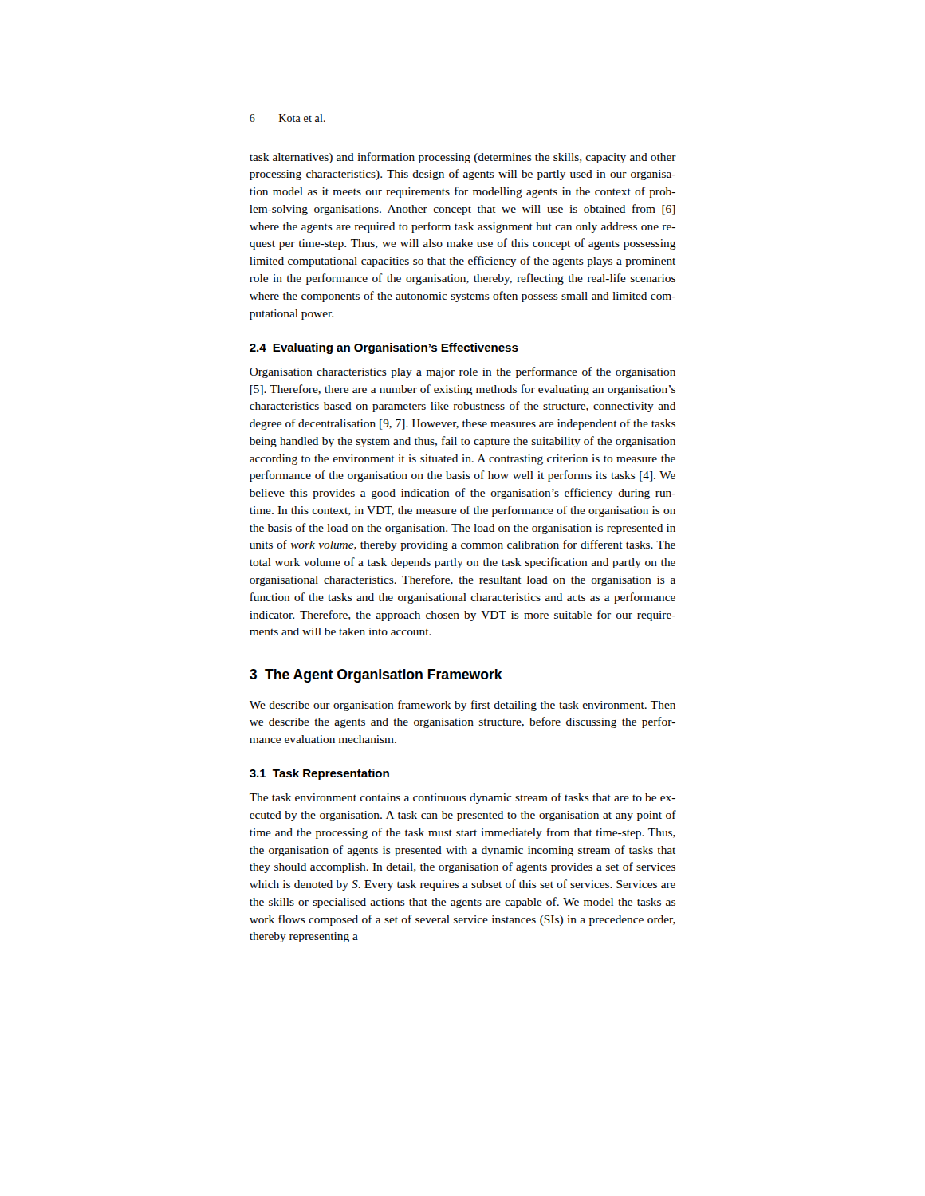6 Kota et al.
task alternatives) and information processing (determines the skills, capacity and other processing characteristics). This design of agents will be partly used in our organisation model as it meets our requirements for modelling agents in the context of problem-solving organisations. Another concept that we will use is obtained from [6] where the agents are required to perform task assignment but can only address one request per time-step. Thus, we will also make use of this concept of agents possessing limited computational capacities so that the efficiency of the agents plays a prominent role in the performance of the organisation, thereby, reflecting the real-life scenarios where the components of the autonomic systems often possess small and limited computational power.
2.4 Evaluating an Organisation’s Effectiveness
Organisation characteristics play a major role in the performance of the organisation [5]. Therefore, there are a number of existing methods for evaluating an organisation’s characteristics based on parameters like robustness of the structure, connectivity and degree of decentralisation [9, 7]. However, these measures are independent of the tasks being handled by the system and thus, fail to capture the suitability of the organisation according to the environment it is situated in. A contrasting criterion is to measure the performance of the organisation on the basis of how well it performs its tasks [4]. We believe this provides a good indication of the organisation’s efficiency during run-time. In this context, in VDT, the measure of the performance of the organisation is on the basis of the load on the organisation. The load on the organisation is represented in units of work volume, thereby providing a common calibration for different tasks. The total work volume of a task depends partly on the task specification and partly on the organisational characteristics. Therefore, the resultant load on the organisation is a function of the tasks and the organisational characteristics and acts as a performance indicator. Therefore, the approach chosen by VDT is more suitable for our requirements and will be taken into account.
3 The Agent Organisation Framework
We describe our organisation framework by first detailing the task environment. Then we describe the agents and the organisation structure, before discussing the performance evaluation mechanism.
3.1 Task Representation
The task environment contains a continuous dynamic stream of tasks that are to be executed by the organisation. A task can be presented to the organisation at any point of time and the processing of the task must start immediately from that time-step. Thus, the organisation of agents is presented with a dynamic incoming stream of tasks that they should accomplish. In detail, the organisation of agents provides a set of services which is denoted by S. Every task requires a subset of this set of services. Services are the skills or specialised actions that the agents are capable of. We model the tasks as work flows composed of a set of several service instances (SIs) in a precedence order, thereby representing a